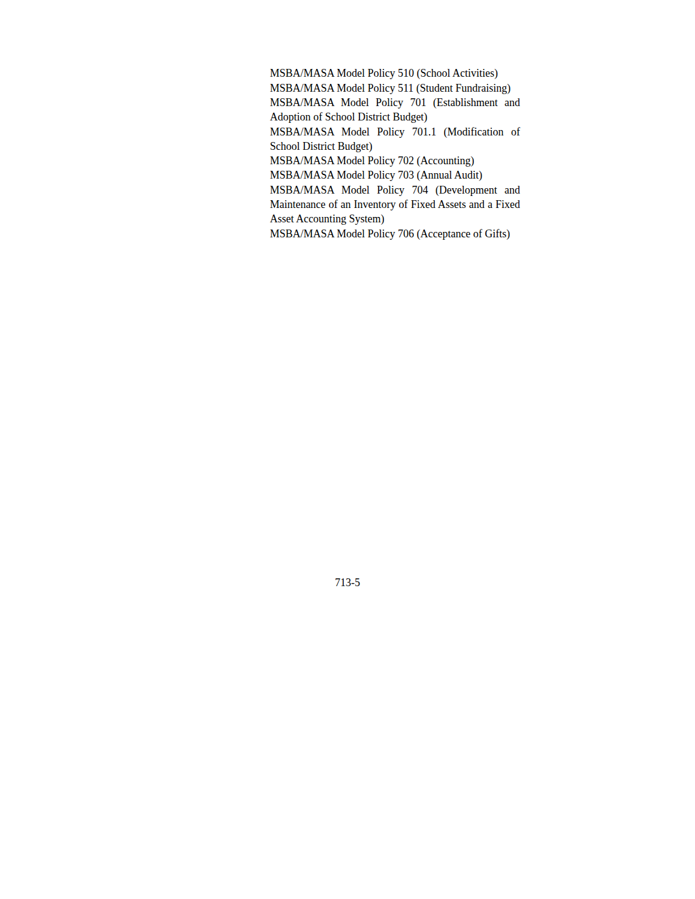MSBA/MASA Model Policy 510 (School Activities)
MSBA/MASA Model Policy 511 (Student Fundraising)
MSBA/MASA Model Policy 701 (Establishment and Adoption of School District Budget)
MSBA/MASA Model Policy 701.1 (Modification of School District Budget)
MSBA/MASA Model Policy 702 (Accounting)
MSBA/MASA Model Policy 703 (Annual Audit)
MSBA/MASA Model Policy 704 (Development and Maintenance of an Inventory of Fixed Assets and a Fixed Asset Accounting System)
MSBA/MASA Model Policy 706 (Acceptance of Gifts)
713-5